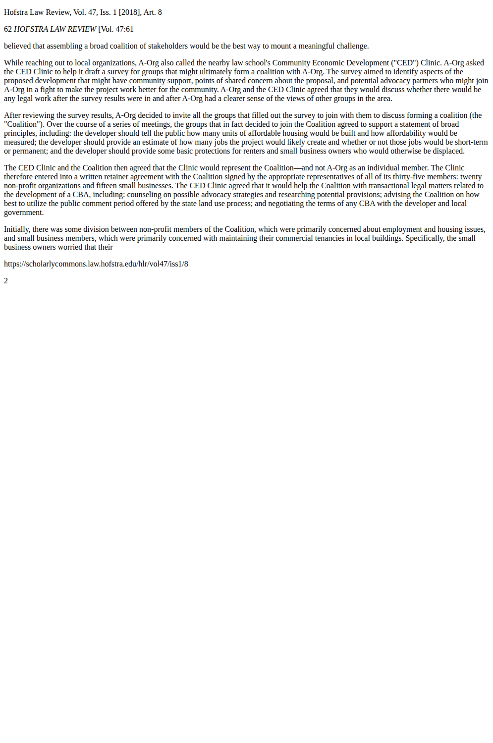Hofstra Law Review, Vol. 47, Iss. 1 [2018], Art. 8
62 HOFSTRA LAW REVIEW [Vol. 47:61
believed that assembling a broad coalition of stakeholders would be the best way to mount a meaningful challenge.
While reaching out to local organizations, A-Org also called the nearby law school's Community Economic Development ("CED") Clinic. A-Org asked the CED Clinic to help it draft a survey for groups that might ultimately form a coalition with A-Org. The survey aimed to identify aspects of the proposed development that might have community support, points of shared concern about the proposal, and potential advocacy partners who might join A-Org in a fight to make the project work better for the community. A-Org and the CED Clinic agreed that they would discuss whether there would be any legal work after the survey results were in and after A-Org had a clearer sense of the views of other groups in the area.
After reviewing the survey results, A-Org decided to invite all the groups that filled out the survey to join with them to discuss forming a coalition (the "Coalition"). Over the course of a series of meetings, the groups that in fact decided to join the Coalition agreed to support a statement of broad principles, including: the developer should tell the public how many units of affordable housing would be built and how affordability would be measured; the developer should provide an estimate of how many jobs the project would likely create and whether or not those jobs would be short-term or permanent; and the developer should provide some basic protections for renters and small business owners who would otherwise be displaced.
The CED Clinic and the Coalition then agreed that the Clinic would represent the Coalition—and not A-Org as an individual member. The Clinic therefore entered into a written retainer agreement with the Coalition signed by the appropriate representatives of all of its thirty-five members: twenty non-profit organizations and fifteen small businesses. The CED Clinic agreed that it would help the Coalition with transactional legal matters related to the development of a CBA, including: counseling on possible advocacy strategies and researching potential provisions; advising the Coalition on how best to utilize the public comment period offered by the state land use process; and negotiating the terms of any CBA with the developer and local government.
Initially, there was some division between non-profit members of the Coalition, which were primarily concerned about employment and housing issues, and small business members, which were primarily concerned with maintaining their commercial tenancies in local buildings. Specifically, the small business owners worried that their
https://scholarlycommons.law.hofstra.edu/hlr/vol47/iss1/8
2